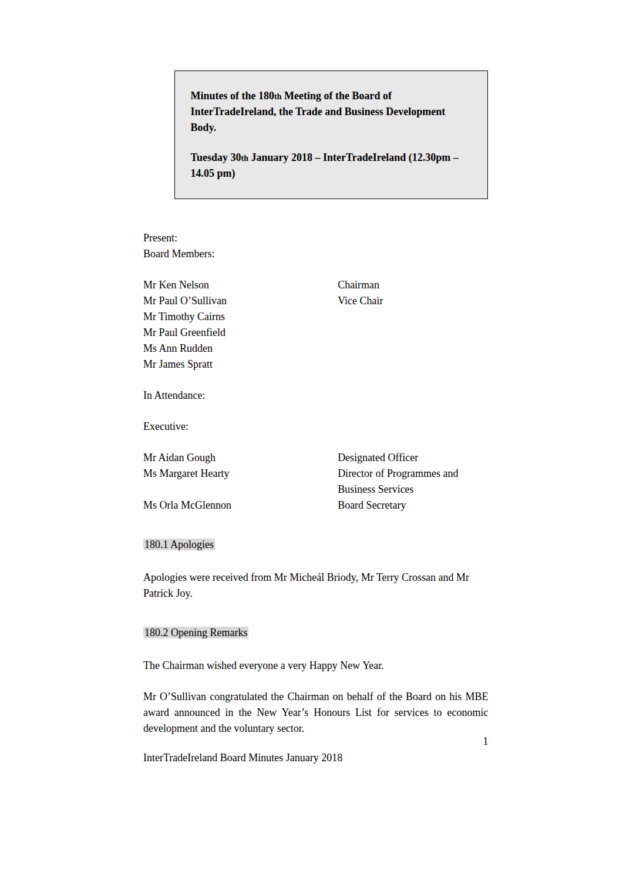Minutes of the 180th Meeting of the Board of InterTradeIreland, the Trade and Business Development Body.
Tuesday 30th January 2018 – InterTradeIreland (12.30pm – 14.05 pm)
Present:
Board Members:
| Mr Ken Nelson | Chairman |
| Mr Paul O’Sullivan | Vice Chair |
| Mr Timothy Cairns | |
| Mr Paul Greenfield | |
| Ms Ann Rudden | |
| Mr James Spratt | |
In Attendance:
Executive:
| Mr Aidan Gough | Designated Officer |
| Ms Margaret Hearty | Director of Programmes and Business Services |
| Ms Orla McGlennon | Board Secretary |
180.1 Apologies
Apologies were received from Mr Micheál Briody, Mr Terry Crossan and Mr Patrick Joy.
180.2 Opening Remarks
The Chairman wished everyone a very Happy New Year.
Mr O’Sullivan congratulated the Chairman on behalf of the Board on his MBE award announced in the New Year’s Honours List for services to economic development and the voluntary sector.
1
InterTradeIreland Board Minutes January 2018